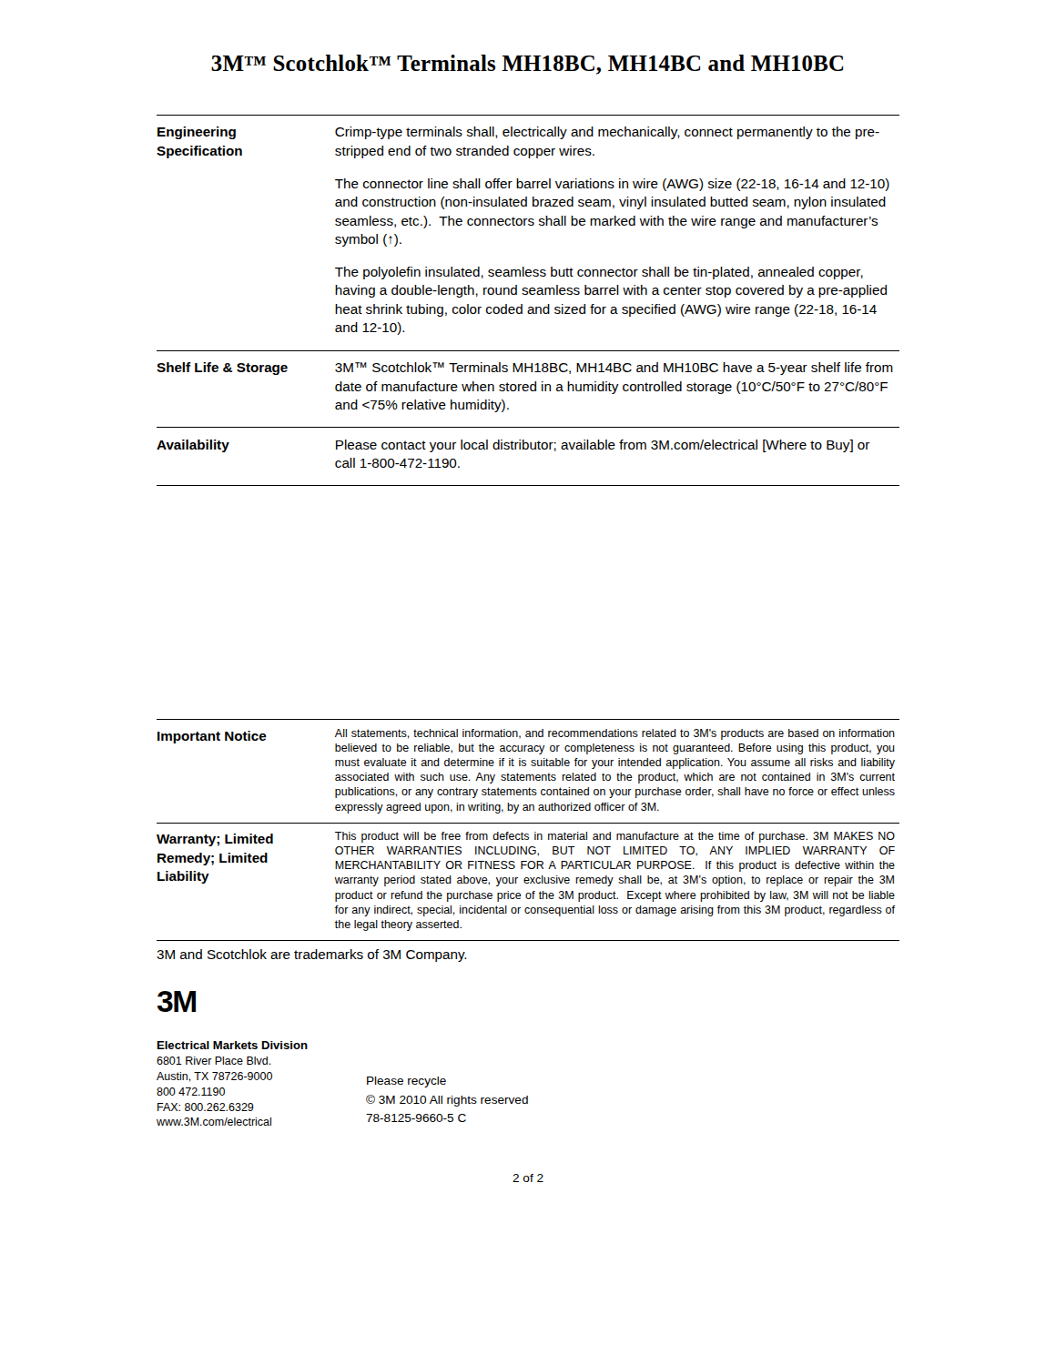3M™ Scotchlok™ Terminals MH18BC, MH14BC and MH10BC
| Engineering Specification | Crimp-type terminals shall, electrically and mechanically, connect permanently to the pre-stripped end of two stranded copper wires. The connector line shall offer barrel variations in wire (AWG) size (22-18, 16-14 and 12-10) and construction (non-insulated brazed seam, vinyl insulated butted seam, nylon insulated seamless, etc.). The connectors shall be marked with the wire range and manufacturer’s symbol ( ↑ ). The polyolefin insulated, seamless butt connector shall be tin-plated, annealed copper, having a double-length, round seamless barrel with a center stop covered by a pre-applied heat shrink tubing, color coded and sized for a specified (AWG) wire range (22-18, 16-14 and 12-10). |
| Shelf Life & Storage | 3M™ Scotchlok™ Terminals MH18BC, MH14BC and MH10BC have a 5-year shelf life from date of manufacture when stored in a humidity controlled storage (10°C/50°F to 27°C/80°F and <75% relative humidity). |
| Availability | Please contact your local distributor; available from 3M.com/electrical [Where to Buy] or call 1-800-472-1190. |
| Important Notice | All statements, technical information, and recommendations related to 3M's products are based on information believed to be reliable, but the accuracy or completeness is not guaranteed. Before using this product, you must evaluate it and determine if it is suitable for your intended application. You assume all risks and liability associated with such use. Any statements related to the product, which are not contained in 3M's current publications, or any contrary statements contained on your purchase order, shall have no force or effect unless expressly agreed upon, in writing, by an authorized officer of 3M. |
| Warranty; Limited Remedy; Limited Liability | This product will be free from defects in material and manufacture at the time of purchase. 3M MAKES NO OTHER WARRANTIES INCLUDING, BUT NOT LIMITED TO, ANY IMPLIED WARRANTY OF MERCHANTABILITY OR FITNESS FOR A PARTICULAR PURPOSE. If this product is defective within the warranty period stated above, your exclusive remedy shall be, at 3M’s option, to replace or repair the 3M product or refund the purchase price of the 3M product. Except where prohibited by law, 3M will not be liable for any indirect, special, incidental or consequential loss or damage arising from this 3M product, regardless of the legal theory asserted. |
3M and Scotchlok are trademarks of 3M Company.
3M
Electrical Markets Division
6801 River Place Blvd.
Austin, TX 78726-9000
800 472.1190
FAX: 800.262.6329
www.3M.com/electrical
Please recycle
© 3M 2010 All rights reserved
78-8125-9660-5 C
2 of 2